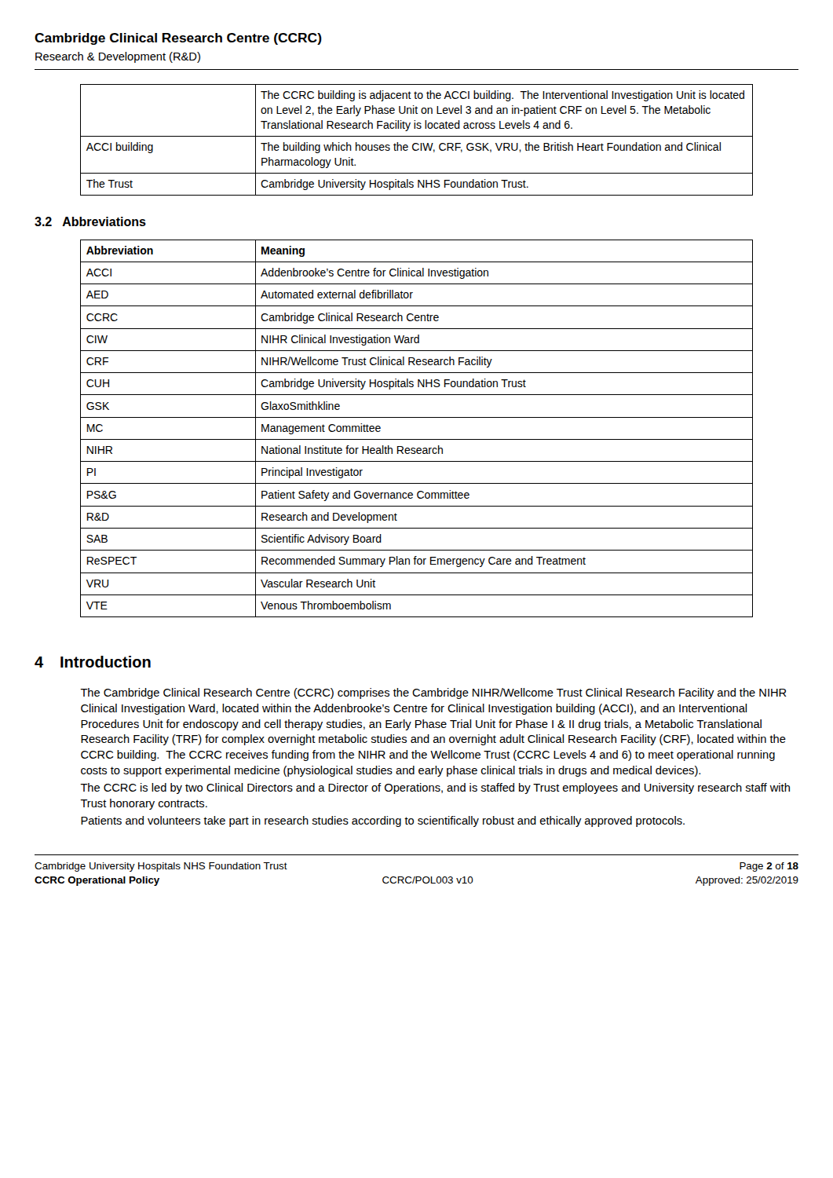Cambridge Clinical Research Centre (CCRC)
Research & Development (R&D)
| | The CCRC building is adjacent to the ACCI building. The Interventional Investigation Unit is located on Level 2, the Early Phase Unit on Level 3 and an in-patient CRF on Level 5. The Metabolic Translational Research Facility is located across Levels 4 and 6. |
| ACCI building | The building which houses the CIW, CRF, GSK, VRU, the British Heart Foundation and Clinical Pharmacology Unit. |
| The Trust | Cambridge University Hospitals NHS Foundation Trust. |
3.2 Abbreviations
| Abbreviation | Meaning |
| --- | --- |
| ACCI | Addenbrooke’s Centre for Clinical Investigation |
| AED | Automated external defibrillator |
| CCRC | Cambridge Clinical Research Centre |
| CIW | NIHR Clinical Investigation Ward |
| CRF | NIHR/Wellcome Trust Clinical Research Facility |
| CUH | Cambridge University Hospitals NHS Foundation Trust |
| GSK | GlaxoSmithkline |
| MC | Management Committee |
| NIHR | National Institute for Health Research |
| PI | Principal Investigator |
| PS&G | Patient Safety and Governance Committee |
| R&D | Research and Development |
| SAB | Scientific Advisory Board |
| ReSPECT | Recommended Summary Plan for Emergency Care and Treatment |
| VRU | Vascular Research Unit |
| VTE | Venous Thromboembolism |
4 Introduction
The Cambridge Clinical Research Centre (CCRC) comprises the Cambridge NIHR/Wellcome Trust Clinical Research Facility and the NIHR Clinical Investigation Ward, located within the Addenbrooke’s Centre for Clinical Investigation building (ACCI), and an Interventional Procedures Unit for endoscopy and cell therapy studies, an Early Phase Trial Unit for Phase I & II drug trials, a Metabolic Translational Research Facility (TRF) for complex overnight metabolic studies and an overnight adult Clinical Research Facility (CRF), located within the CCRC building. The CCRC receives funding from the NIHR and the Wellcome Trust (CCRC Levels 4 and 6) to meet operational running costs to support experimental medicine (physiological studies and early phase clinical trials in drugs and medical devices).
The CCRC is led by two Clinical Directors and a Director of Operations, and is staffed by Trust employees and University research staff with Trust honorary contracts.
Patients and volunteers take part in research studies according to scientifically robust and ethically approved protocols.
Cambridge University Hospitals NHS Foundation Trust
Page 2 of 18
CCRC Operational Policy
CCRC/POL003 v10
Approved: 25/02/2019